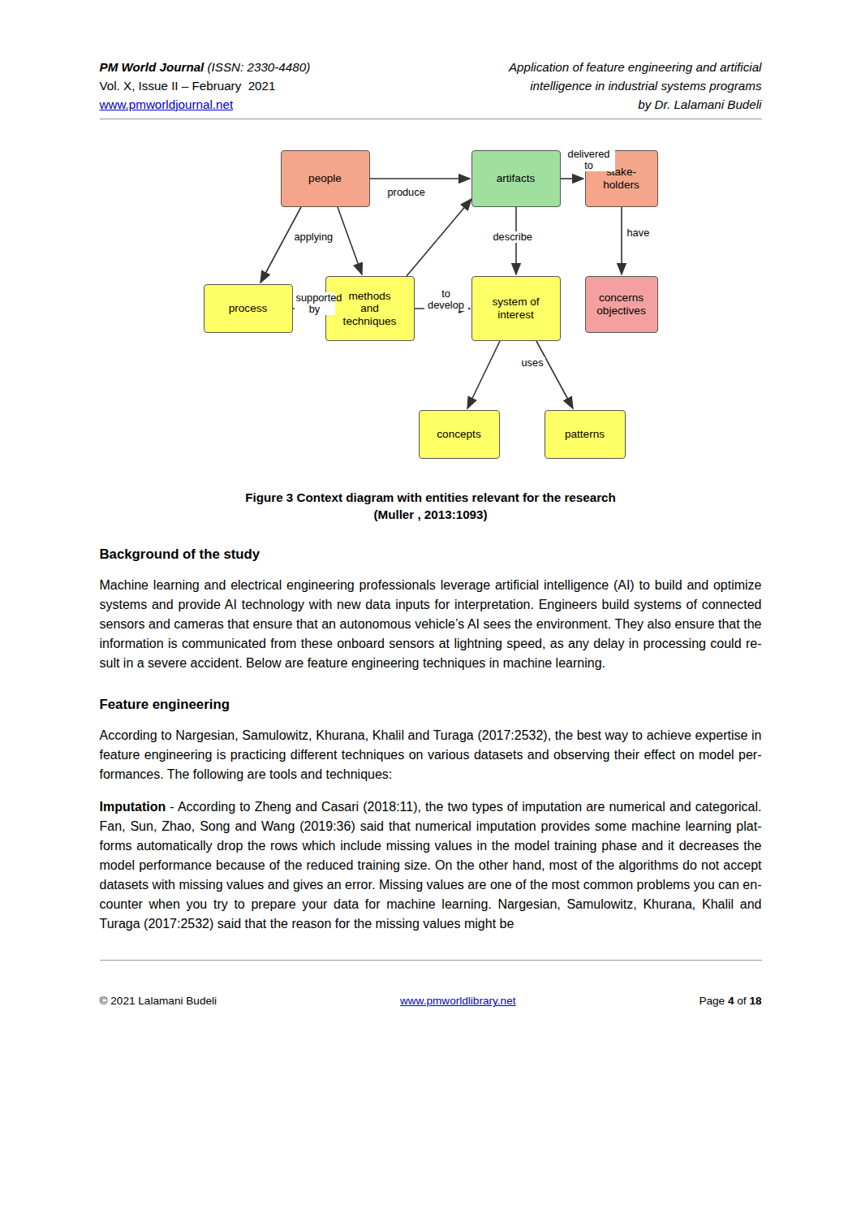PM World Journal (ISSN: 2330-4480)
Vol. X, Issue II – February 2021
www.pmworldjournal.net
Application of feature engineering and artificial
intelligence in industrial systems programs
by Dr. Lalamani Budeli
people
artifacts
stake-
holders
process
methods
and
techniques
system of
interest
concerns
objectives
concepts
patterns
produce
delivered
to
have
applying
describe
supported
by
to
develop
uses
Figure 3 Context diagram with entities relevant for the research
(Muller , 2013:1093)
Background of the study
Machine learning and electrical engineering professionals leverage artificial intelligence (AI) to build and optimize systems and provide AI technology with new data inputs for interpretation. Engineers build systems of connected sensors and cameras that ensure that an autonomous vehicle’s AI sees the environment. They also ensure that the information is communicated from these onboard sensors at lightning speed, as any delay in processing could result in a severe accident. Below are feature engineering techniques in machine learning.
Feature engineering
According to Nargesian, Samulowitz, Khurana, Khalil and Turaga (2017:2532), the best way to achieve expertise in feature engineering is practicing different techniques on various datasets and observing their effect on model performances. The following are tools and techniques:
Imputation - According to Zheng and Casari (2018:11), the two types of imputation are numerical and categorical. Fan, Sun, Zhao, Song and Wang (2019:36) said that numerical imputation provides some machine learning platforms automatically drop the rows which include missing values in the model training phase and it decreases the model performance because of the reduced training size. On the other hand, most of the algorithms do not accept datasets with missing values and gives an error. Missing values are one of the most common problems you can encounter when you try to prepare your data for machine learning. Nargesian, Samulowitz, Khurana, Khalil and Turaga (2017:2532) said that the reason for the missing values might be
© 2021 Lalamani Budeli
www.pmworldlibrary.net
Page 4 of 18